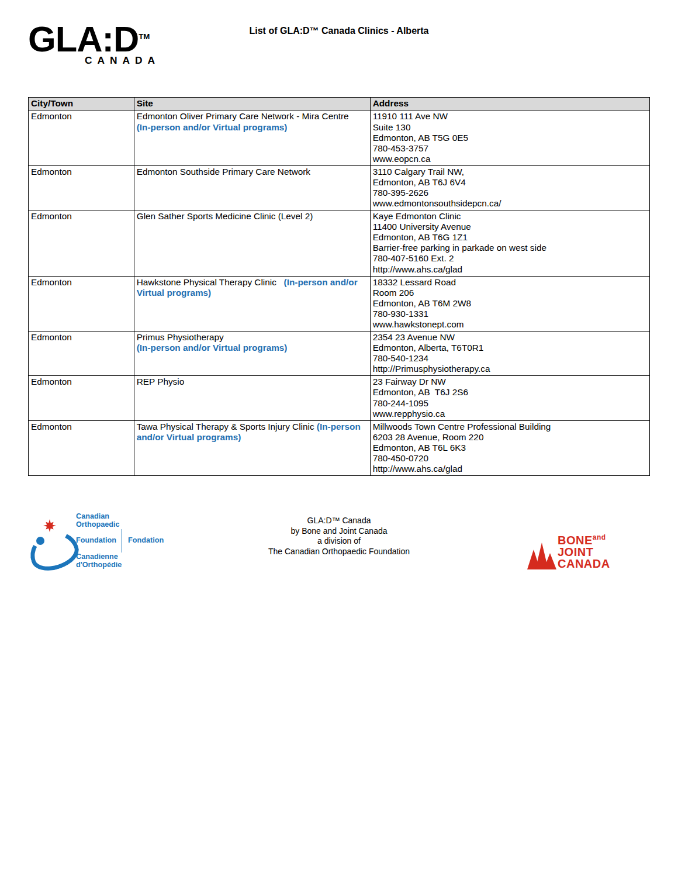GLA:DTM
CANADA
List of GLA:D™ Canada Clinics - Alberta
| City/Town | Site | Address |
| --- | --- | --- |
| Edmonton | Edmonton Oliver Primary Care Network - Mira Centre (In-person and/or Virtual programs) | 11910 111 Ave NW Suite 130 Edmonton, AB T5G 0E5 780-453-3757 www.eopcn.ca |
| Edmonton | Edmonton Southside Primary Care Network | 3110 Calgary Trail NW, Edmonton, AB T6J 6V4 780-395-2626 www.edmontonsouthsidepcn.ca/ |
| Edmonton | Glen Sather Sports Medicine Clinic (Level 2) | Kaye Edmonton Clinic 11400 University Avenue Edmonton, AB T6G 1Z1 Barrier-free parking in parkade on west side 780-407-5160 Ext. 2 http://www.ahs.ca/glad |
| Edmonton | Hawkstone Physical Therapy Clinic (In-person and/or Virtual programs) | 18332 Lessard Road Room 206 Edmonton, AB T6M 2W8 780-930-1331 www.hawkstonept.com |
| Edmonton | Primus Physiotherapy (In-person and/or Virtual programs) | 2354 23 Avenue NW Edmonton, Alberta, T6T0R1 780-540-1234 http://Primusphysiotherapy.ca |
| Edmonton | REP Physio | 23 Fairway Dr NW Edmonton, AB T6J 2S6 780-244-1095 www.repphysio.ca |
| Edmonton | Tawa Physical Therapy & Sports Injury Clinic (In-person and/or Virtual programs) | Millwoods Town Centre Professional Building 6203 28 Avenue, Room 220 Edmonton, AB T6L 6K3 780-450-0720 http://www.ahs.ca/glad |
GLA:D™ Canada
by Bone and Joint Canada
a division of
The Canadian Orthopaedic Foundation
Canadian
Orthopaedic
Foundation Fondation
Canadienne
d'Orthopédie
BONEand
JOINT
CANADA